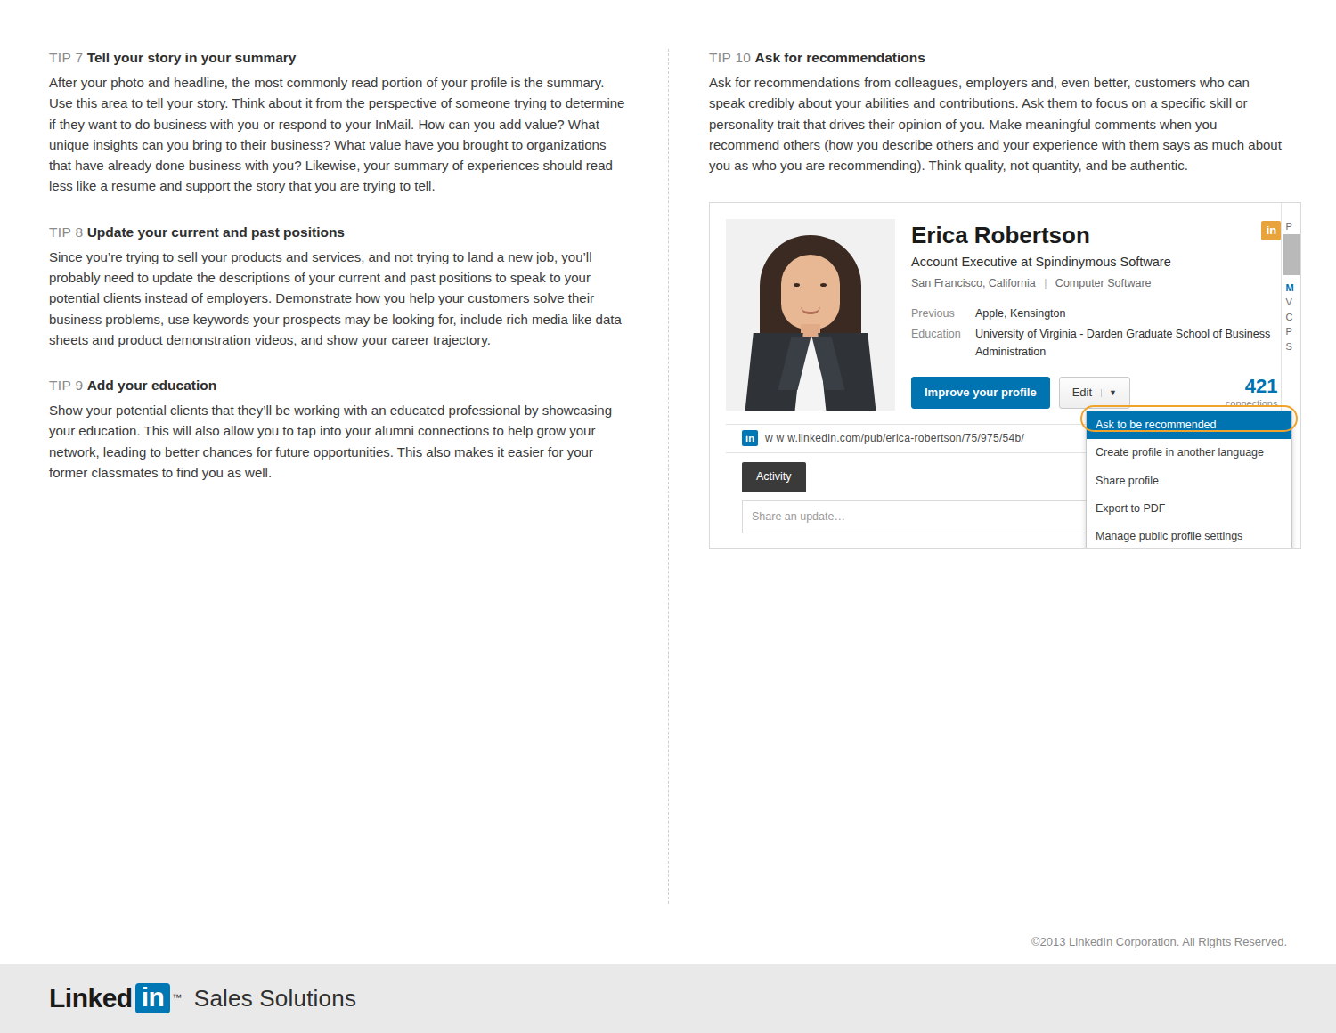TIP 7 Tell your story in your summary
After your photo and headline, the most commonly read portion of your profile is the summary. Use this area to tell your story. Think about it from the perspective of someone trying to determine if they want to do business with you or respond to your InMail. How can you add value? What unique insights can you bring to their business? What value have you brought to organizations that have already done business with you? Likewise, your summary of experiences should read less like a resume and support the story that you are trying to tell.
TIP 8 Update your current and past positions
Since you’re trying to sell your products and services, and not trying to land a new job, you’ll probably need to update the descriptions of your current and past positions to speak to your potential clients instead of employers. Demonstrate how you help your customers solve their business problems, use keywords your prospects may be looking for, include rich media like data sheets and product demonstration videos, and show your career trajectory.
TIP 9 Add your education
Show your potential clients that they’ll be working with an educated professional by showcasing your education. This will also allow you to tap into your alumni connections to help grow your network, leading to better chances for future opportunities. This also makes it easier for your former classmates to find you as well.
TIP 10 Ask for recommendations
Ask for recommendations from colleagues, employers and, even better, customers who can speak credibly about your abilities and contributions. Ask them to focus on a specific skill or personality trait that drives their opinion of you. Make meaningful comments when you recommend others (how you describe others and your experience with them says as much about you as who you are recommending). Think quality, not quantity, and be authentic.
in
Erica Robertson
Account Executive at Spindinymous Software
San Francisco, California | Computer Software
Previous
Apple, Kensington
Education
University of Virginia - Darden Graduate School of Business Administration
Improve your profile
Edit ▼
421
connections
Ask to be recommended
Create profile in another language
Share profile
Export to PDF
Manage public profile settings
in
w w w.linkedin.com/pub/erica-robertson/75/975/54b/
Activity
Share an update…
P
M
V
C
P
S
©2013 LinkedIn Corporation. All Rights Reserved.
Linkedin™
Sales Solutions